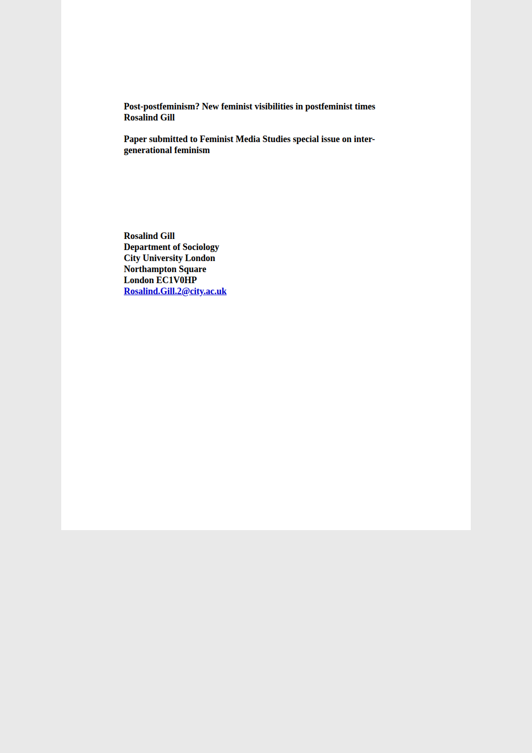Post-postfeminism? New feminist visibilities in postfeminist times
Rosalind Gill
Paper submitted to Feminist Media Studies special issue on inter-generational feminism
Rosalind Gill
Department of Sociology
City University London
Northampton Square
London EC1V0HP
Rosalind.Gill.2@city.ac.uk